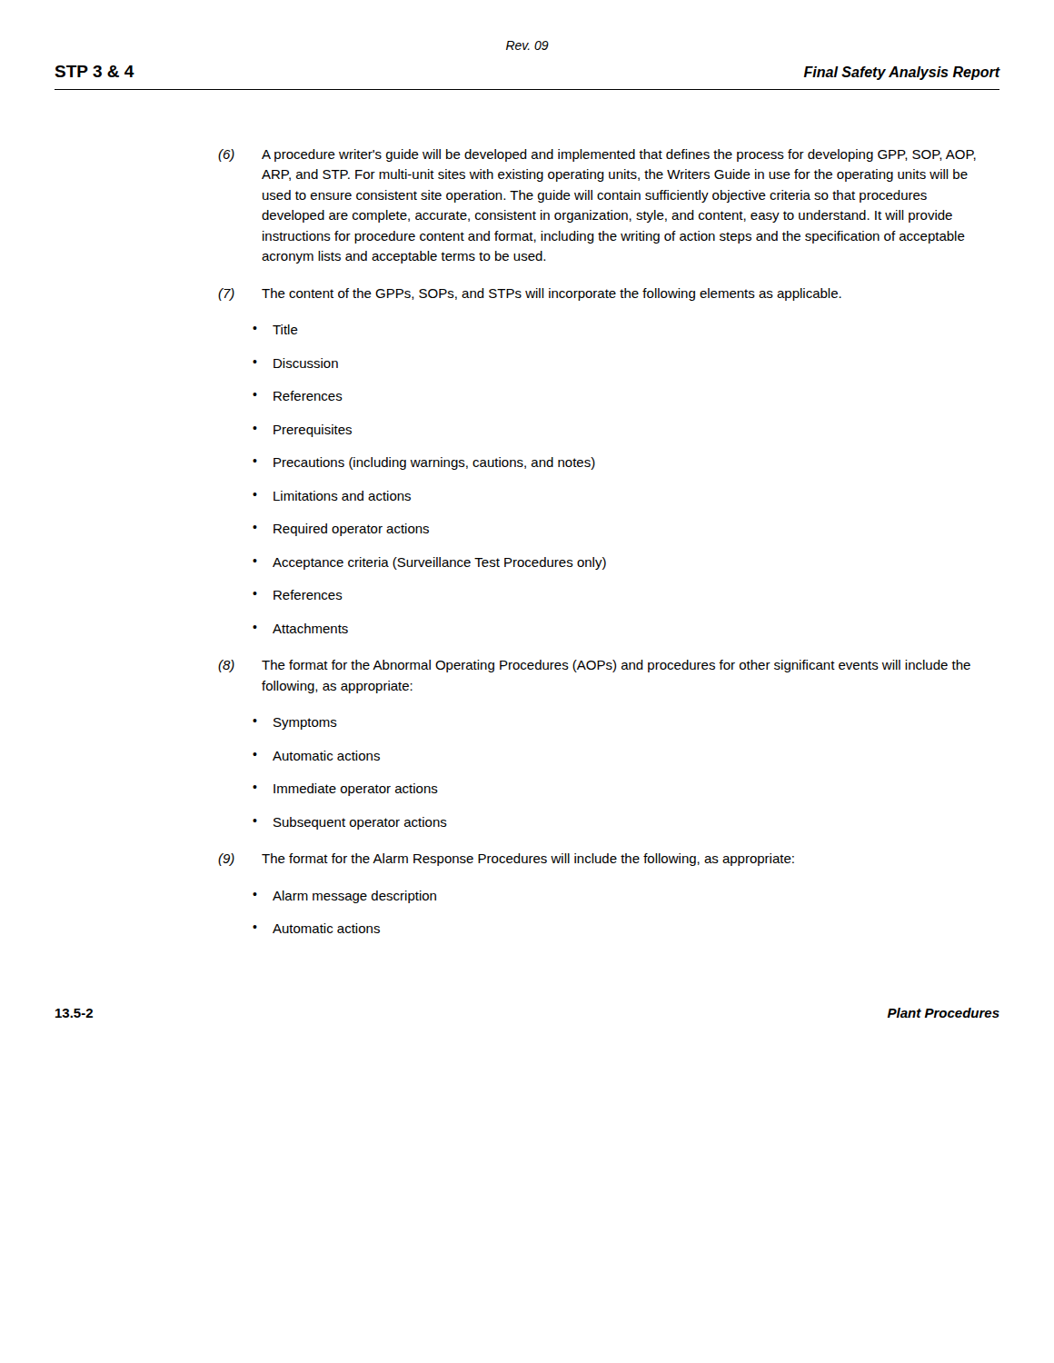Rev. 09
STP 3 & 4
Final Safety Analysis Report
(6)
A procedure writer's guide will be developed and implemented that defines the process for developing GPP, SOP, AOP, ARP, and STP. For multi-unit sites with existing operating units, the Writers Guide in use for the operating units will be used to ensure consistent site operation. The guide will contain sufficiently objective criteria so that procedures developed are complete, accurate, consistent in organization, style, and content, easy to understand. It will provide instructions for procedure content and format, including the writing of action steps and the specification of acceptable acronym lists and acceptable terms to be used.
(7)
The content of the GPPs, SOPs, and STPs will incorporate the following elements as applicable.
Title
Discussion
References
Prerequisites
Precautions (including warnings, cautions, and notes)
Limitations and actions
Required operator actions
Acceptance criteria (Surveillance Test Procedures only)
References
Attachments
(8)
The format for the Abnormal Operating Procedures (AOPs) and procedures for other significant events will include the following, as appropriate:
Symptoms
Automatic actions
Immediate operator actions
Subsequent operator actions
(9)
The format for the Alarm Response Procedures will include the following, as appropriate:
Alarm message description
Automatic actions
13.5-2
Plant Procedures